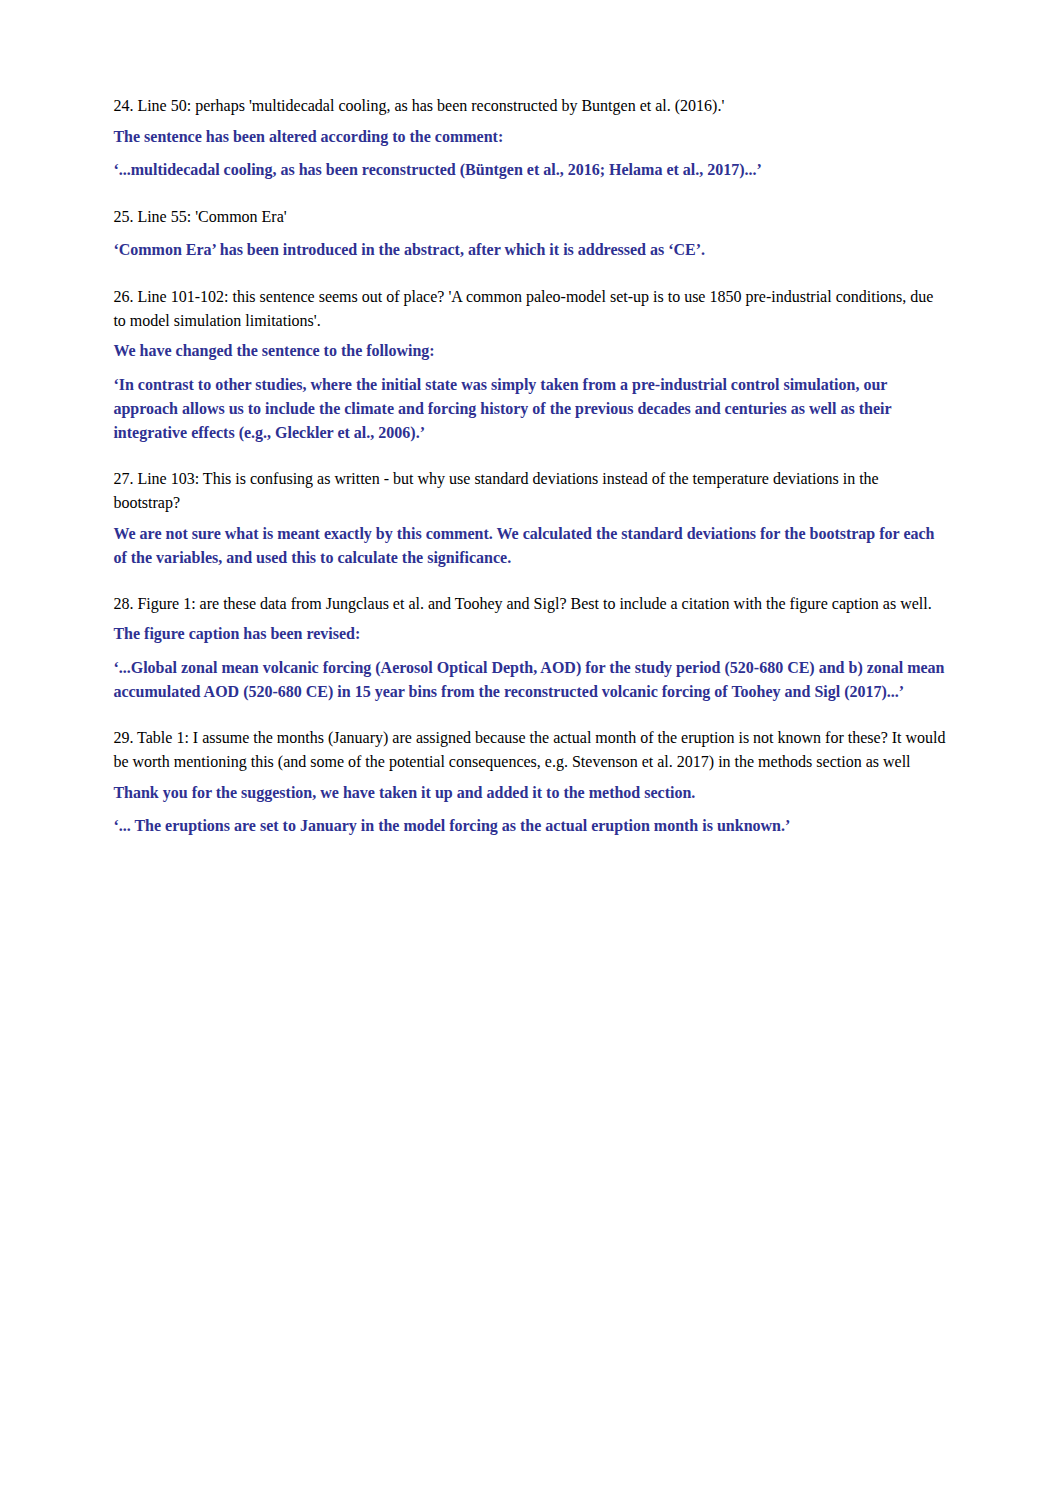24. Line 50: perhaps 'multidecadal cooling, as has been reconstructed by Buntgen et al. (2016).'
The sentence has been altered according to the comment:
‘...multidecadal cooling, as has been reconstructed (Büntgen et al., 2016; Helama et al., 2017)...’
25. Line 55: 'Common Era'
‘Common Era’ has been introduced in the abstract, after which it is addressed as ‘CE’.
26. Line 101-102: this sentence seems out of place? 'A common paleo-model set-up is to use 1850 pre-industrial conditions, due to model simulation limitations'.
We have changed the sentence to the following:
‘In contrast to other studies, where the initial state was simply taken from a pre-industrial control simulation, our approach allows us to include the climate and forcing history of the previous decades and centuries as well as their integrative effects (e.g., Gleckler et al., 2006).’
27. Line 103: This is confusing as written - but why use standard deviations instead of the temperature deviations in the bootstrap?
We are not sure what is meant exactly by this comment. We calculated the standard deviations for the bootstrap for each of the variables, and used this to calculate the significance.
28. Figure 1: are these data from Jungclaus et al. and Toohey and Sigl? Best to include a citation with the figure caption as well.
The figure caption has been revised:
‘...Global zonal mean volcanic forcing (Aerosol Optical Depth, AOD) for the study period (520-680 CE) and b) zonal mean accumulated AOD (520-680 CE) in 15 year bins from the reconstructed volcanic forcing of Toohey and Sigl (2017)...’
29. Table 1: I assume the months (January) are assigned because the actual month of the eruption is not known for these? It would be worth mentioning this (and some of the potential consequences, e.g. Stevenson et al. 2017) in the methods section as well
Thank you for the suggestion, we have taken it up and added it to the method section.
‘... The eruptions are set to January in the model forcing as the actual eruption month is unknown.’